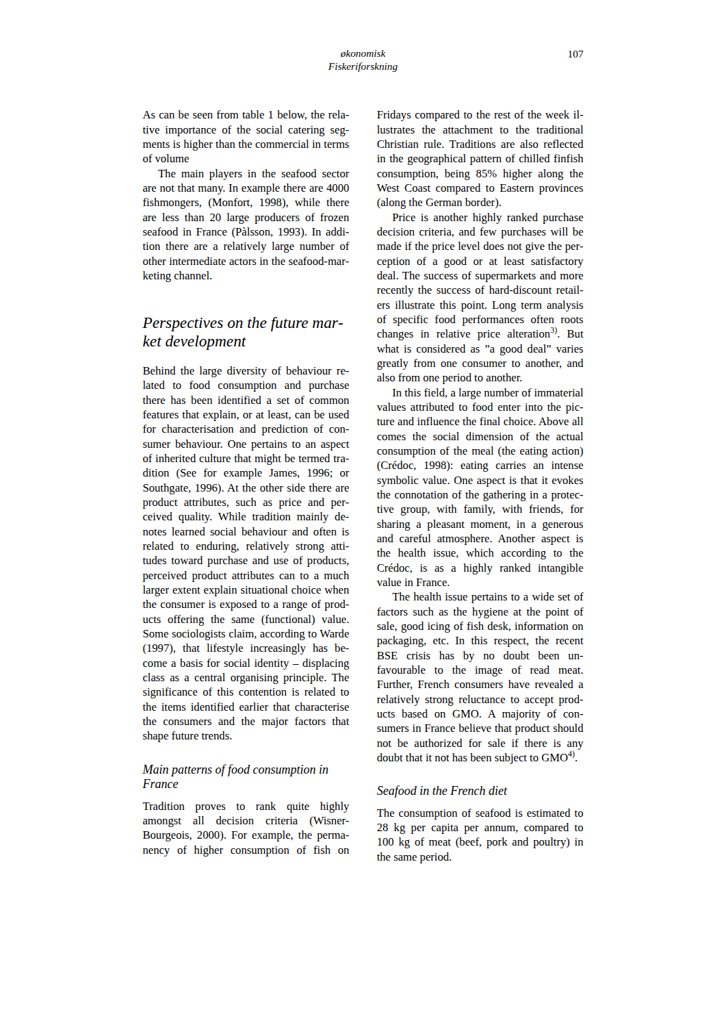økonomisk
Fiskeriforskning
107
As can be seen from table 1 below, the relative importance of the social catering segments is higher than the commercial in terms of volume
The main players in the seafood sector are not that many. In example there are 4000 fishmongers, (Monfort, 1998), while there are less than 20 large producers of frozen seafood in France (Pàlsson, 1993). In addition there are a relatively large number of other intermediate actors in the seafood-marketing channel.
Perspectives on the future market development
Behind the large diversity of behaviour related to food consumption and purchase there has been identified a set of common features that explain, or at least, can be used for characterisation and prediction of consumer behaviour. One pertains to an aspect of inherited culture that might be termed tradition (See for example James, 1996; or Southgate, 1996). At the other side there are product attributes, such as price and perceived quality. While tradition mainly denotes learned social behaviour and often is related to enduring, relatively strong attitudes toward purchase and use of products, perceived product attributes can to a much larger extent explain situational choice when the consumer is exposed to a range of products offering the same (functional) value. Some sociologists claim, according to Warde (1997), that lifestyle increasingly has become a basis for social identity – displacing class as a central organising principle. The significance of this contention is related to the items identified earlier that characterise the consumers and the major factors that shape future trends.
Main patterns of food consumption in France
Tradition proves to rank quite highly amongst all decision criteria (Wisner-Bourgeois, 2000). For example, the permanency of higher consumption of fish on Fridays compared to the rest of the week illustrates the attachment to the traditional Christian rule. Traditions are also reflected in the geographical pattern of chilled finfish consumption, being 85% higher along the West Coast compared to Eastern provinces (along the German border).
Price is another highly ranked purchase decision criteria, and few purchases will be made if the price level does not give the perception of a good or at least satisfactory deal. The success of supermarkets and more recently the success of hard-discount retailers illustrate this point. Long term analysis of specific food performances often roots changes in relative price alteration3). But what is considered as ”a good deal” varies greatly from one consumer to another, and also from one period to another.
In this field, a large number of immaterial values attributed to food enter into the picture and influence the final choice. Above all comes the social dimension of the actual consumption of the meal (the eating action) (Crédoc, 1998): eating carries an intense symbolic value. One aspect is that it evokes the connotation of the gathering in a protective group, with family, with friends, for sharing a pleasant moment, in a generous and careful atmosphere. Another aspect is the health issue, which according to the Crédoc, is as a highly ranked intangible value in France.
The health issue pertains to a wide set of factors such as the hygiene at the point of sale, good icing of fish desk, information on packaging, etc. In this respect, the recent BSE crisis has by no doubt been unfavourable to the image of read meat. Further, French consumers have revealed a relatively strong reluctance to accept products based on GMO. A majority of consumers in France believe that product should not be authorized for sale if there is any doubt that it not has been subject to GMO4).
Seafood in the French diet
The consumption of seafood is estimated to 28 kg per capita per annum, compared to 100 kg of meat (beef, pork and poultry) in the same period.